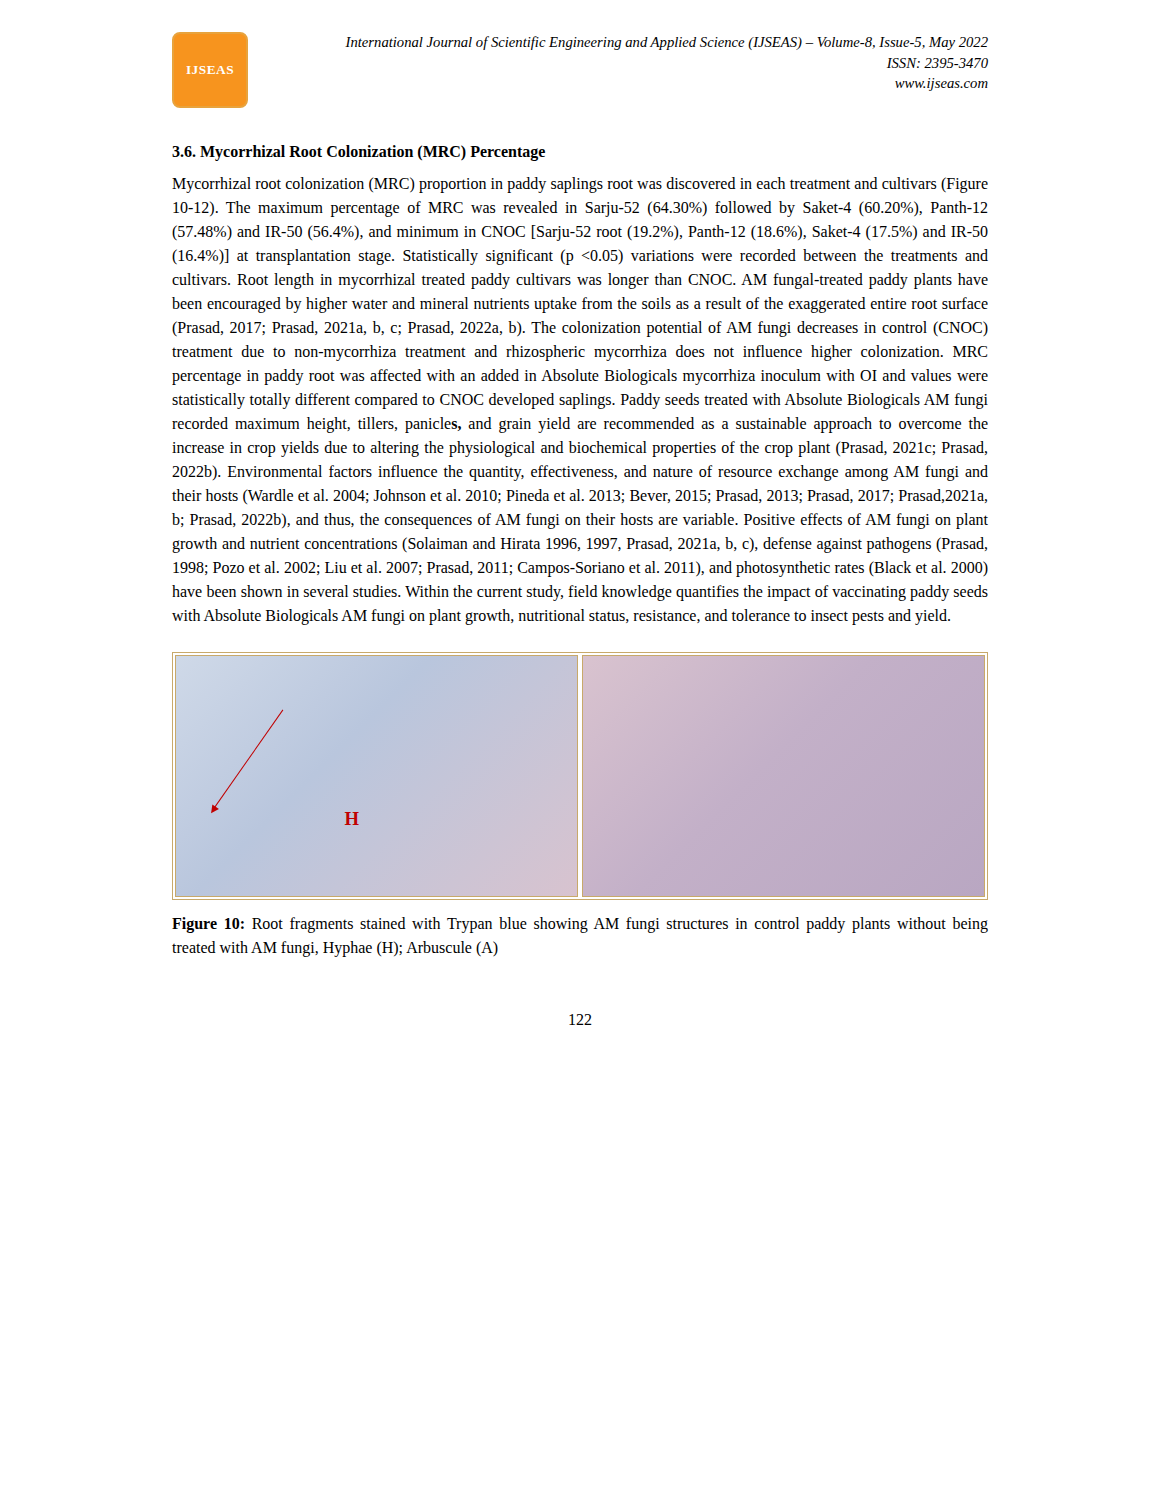IJSEAS
International Journal of Scientific Engineering and Applied Science (IJSEAS) – Volume-8, Issue-5, May 2022
ISSN: 2395-3470
www.ijseas.com
3.6. Mycorrhizal Root Colonization (MRC) Percentage
Mycorrhizal root colonization (MRC) proportion in paddy saplings root was discovered in each treatment and cultivars (Figure 10-12). The maximum percentage of MRC was revealed in Sarju-52 (64.30%) followed by Saket-4 (60.20%), Panth-12 (57.48%) and IR-50 (56.4%), and minimum in CNOC [Sarju-52 root (19.2%), Panth-12 (18.6%), Saket-4 (17.5%) and IR-50 (16.4%)] at transplantation stage. Statistically significant (p <0.05) variations were recorded between the treatments and cultivars. Root length in mycorrhizal treated paddy cultivars was longer than CNOC. AM fungal-treated paddy plants have been encouraged by higher water and mineral nutrients uptake from the soils as a result of the exaggerated entire root surface (Prasad, 2017; Prasad, 2021a, b, c; Prasad, 2022a, b). The colonization potential of AM fungi decreases in control (CNOC) treatment due to non-mycorrhiza treatment and rhizospheric mycorrhiza does not influence higher colonization. MRC percentage in paddy root was affected with an added in Absolute Biologicals mycorrhiza inoculum with OI and values were statistically totally different compared to CNOC developed saplings. Paddy seeds treated with Absolute Biologicals AM fungi recorded maximum height, tillers, panicles, and grain yield are recommended as a sustainable approach to overcome the increase in crop yields due to altering the physiological and biochemical properties of the crop plant (Prasad, 2021c; Prasad, 2022b). Environmental factors influence the quantity, effectiveness, and nature of resource exchange among AM fungi and their hosts (Wardle et al. 2004; Johnson et al. 2010; Pineda et al. 2013; Bever, 2015; Prasad, 2013; Prasad, 2017; Prasad,2021a, b; Prasad, 2022b), and thus, the consequences of AM fungi on their hosts are variable. Positive effects of AM fungi on plant growth and nutrient concentrations (Solaiman and Hirata 1996, 1997, Prasad, 2021a, b, c), defense against pathogens (Prasad, 1998; Pozo et al. 2002; Liu et al. 2007; Prasad, 2011; Campos-Soriano et al. 2011), and photosynthetic rates (Black et al. 2000) have been shown in several studies. Within the current study, field knowledge quantifies the impact of vaccinating paddy seeds with Absolute Biologicals AM fungi on plant growth, nutritional status, resistance, and tolerance to insect pests and yield.
H
Figure 10: Root fragments stained with Trypan blue showing AM fungi structures in control paddy plants without being treated with AM fungi, Hyphae (H); Arbuscule (A)
122